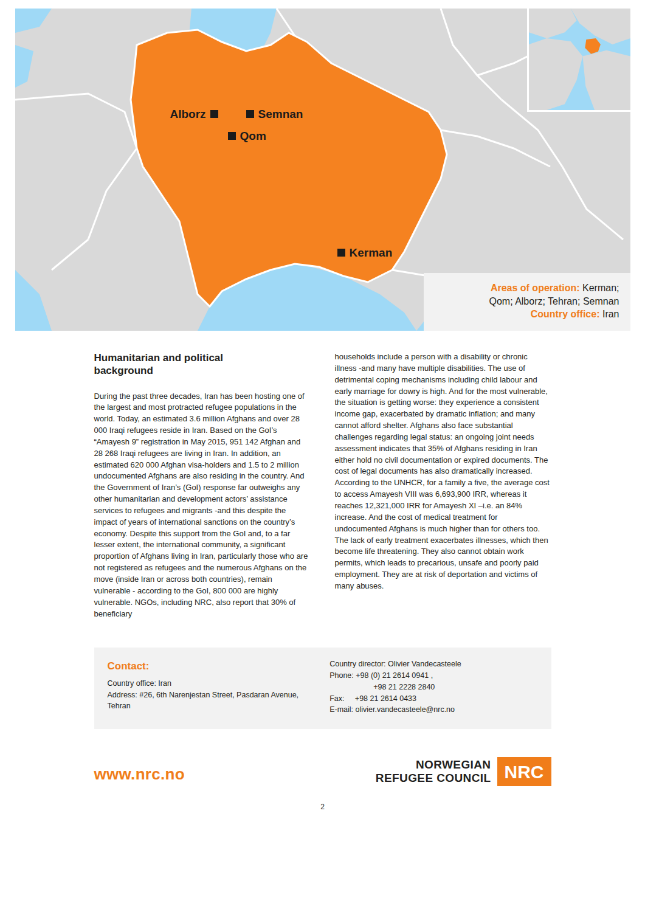Alborz
Semnan
Qom
Kerman
Areas of operation: Kerman;
Qom; Alborz; Tehran; Semnan
Country office: Iran
Humanitarian and political
background
During the past three decades, Iran has been hosting one of the largest and most protracted refugee populations in the world. Today, an estimated 3.6 million Afghans and over 28 000 Iraqi refugees reside in Iran. Based on the GoI’s “Amayesh 9” registration in May 2015, 951 142 Afghan and 28 268 Iraqi refugees are living in Iran. In addition, an estimated 620 000 Afghan visa-holders and 1.5 to 2 million undocumented Afghans are also residing in the country. And the Government of Iran’s (GoI) response far outweighs any other humanitarian and development actors’ assistance services to refugees and migrants -and this despite the impact of years of international sanctions on the country’s economy. Despite this support from the GoI and, to a far lesser extent, the international community, a significant proportion of Afghans living in Iran, particularly those who are not registered as refugees and the numerous Afghans on the move (inside Iran or across both countries), remain vulnerable - according to the GoI, 800 000 are highly vulnerable. NGOs, including NRC, also report that 30% of beneficiary
households include a person with a disability or chronic illness -and many have multiple disabilities. The use of detrimental coping mechanisms including child labour and early marriage for dowry is high. And for the most vulnerable, the situation is getting worse: they experience a consistent income gap, exacerbated by dramatic inflation; and many cannot afford shelter. Afghans also face substantial challenges regarding legal status: an ongoing joint needs assessment indicates that 35% of Afghans residing in Iran either hold no civil documentation or expired documents. The cost of legal documents has also dramatically increased. According to the UNHCR, for a family a five, the average cost to access Amayesh VIII was 6,693,900 IRR, whereas it reaches 12,321,000 IRR for Amayesh XI –i.e. an 84% increase. And the cost of medical treatment for undocumented Afghans is much higher than for others too. The lack of early treatment exacerbates illnesses, which then become life threatening. They also cannot obtain work permits, which leads to precarious, unsafe and poorly paid employment. They are at risk of deportation and victims of many abuses.
Contact:
Country office: Iran
Address: #26, 6th Narenjestan Street, Pasdaran Avenue, Tehran
Country director: Olivier Vandecasteele
Phone: +98 (0) 21 2614 0941 ,
+98 21 2228 2840
Fax: +98 21 2614 0433
E-mail: olivier.vandecasteele@nrc.no
www.nrc.no
NORWEGIAN
REFUGEE COUNCIL
NRC
2